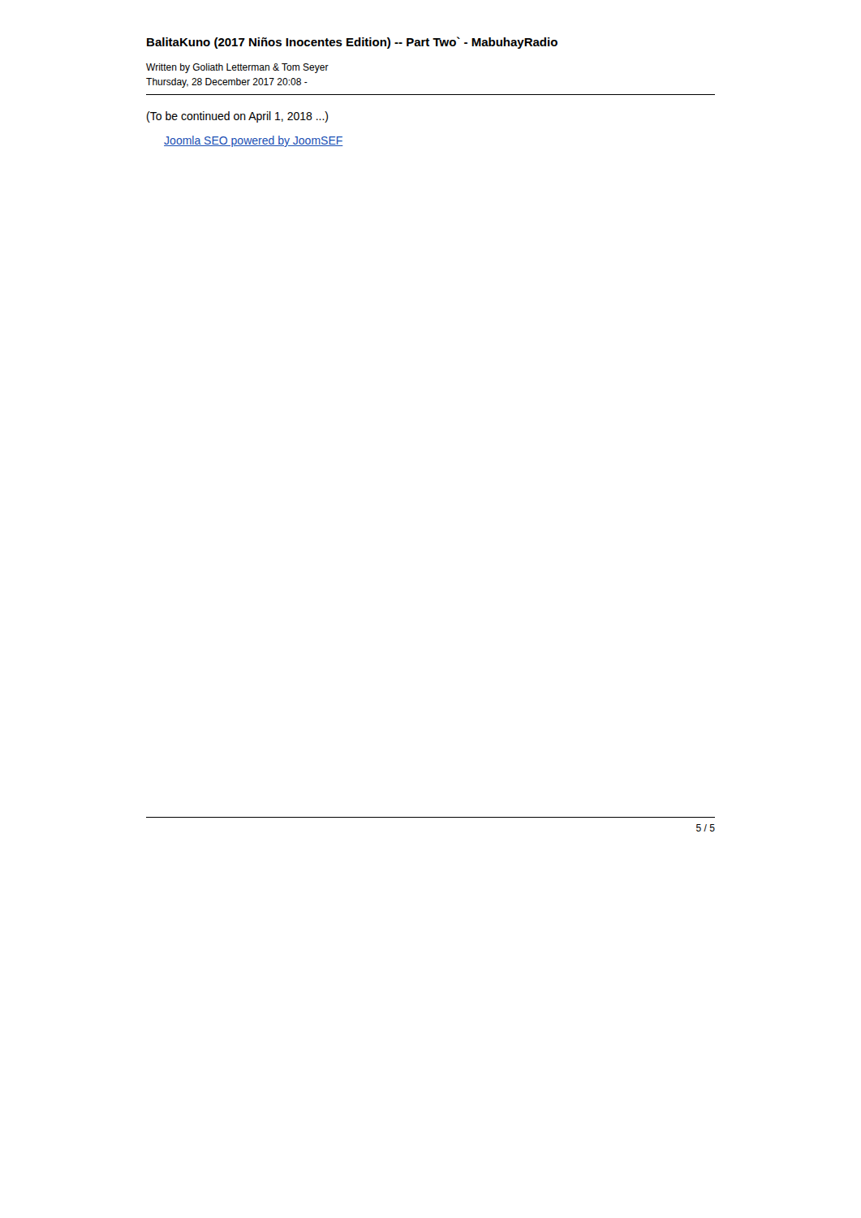BalitaKuno (2017 Niños Inocentes Edition) -- Part Two` - MabuhayRadio
Written by Goliath Letterman & Tom Seyer
Thursday, 28 December 2017 20:08 -
(To be continued on April 1, 2018 ...)
Joomla SEO powered by JoomSEF
5 / 5